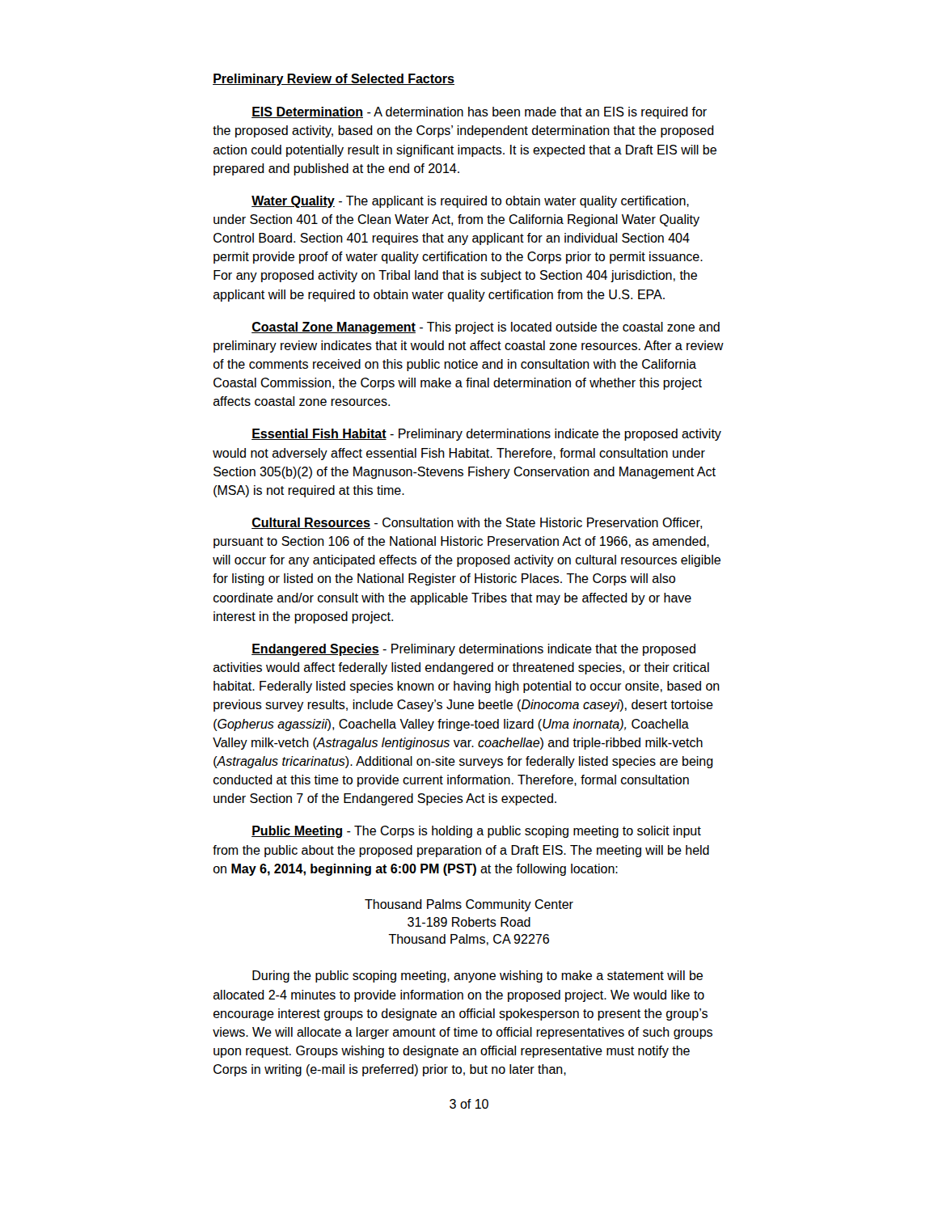Preliminary Review of Selected Factors
EIS Determination - A determination has been made that an EIS is required for the proposed activity, based on the Corps’ independent determination that the proposed action could potentially result in significant impacts. It is expected that a Draft EIS will be prepared and published at the end of 2014.
Water Quality - The applicant is required to obtain water quality certification, under Section 401 of the Clean Water Act, from the California Regional Water Quality Control Board. Section 401 requires that any applicant for an individual Section 404 permit provide proof of water quality certification to the Corps prior to permit issuance. For any proposed activity on Tribal land that is subject to Section 404 jurisdiction, the applicant will be required to obtain water quality certification from the U.S. EPA.
Coastal Zone Management - This project is located outside the coastal zone and preliminary review indicates that it would not affect coastal zone resources. After a review of the comments received on this public notice and in consultation with the California Coastal Commission, the Corps will make a final determination of whether this project affects coastal zone resources.
Essential Fish Habitat - Preliminary determinations indicate the proposed activity would not adversely affect essential Fish Habitat. Therefore, formal consultation under Section 305(b)(2) of the Magnuson-Stevens Fishery Conservation and Management Act (MSA) is not required at this time.
Cultural Resources - Consultation with the State Historic Preservation Officer, pursuant to Section 106 of the National Historic Preservation Act of 1966, as amended, will occur for any anticipated effects of the proposed activity on cultural resources eligible for listing or listed on the National Register of Historic Places. The Corps will also coordinate and/or consult with the applicable Tribes that may be affected by or have interest in the proposed project.
Endangered Species - Preliminary determinations indicate that the proposed activities would affect federally listed endangered or threatened species, or their critical habitat. Federally listed species known or having high potential to occur onsite, based on previous survey results, include Casey’s June beetle (Dinocoma caseyi), desert tortoise (Gopherus agassizii), Coachella Valley fringe-toed lizard (Uma inornata), Coachella Valley milk-vetch (Astragalus lentiginosus var. coachellae) and triple-ribbed milk-vetch (Astragalus tricarinatus). Additional on-site surveys for federally listed species are being conducted at this time to provide current information. Therefore, formal consultation under Section 7 of the Endangered Species Act is expected.
Public Meeting - The Corps is holding a public scoping meeting to solicit input from the public about the proposed preparation of a Draft EIS. The meeting will be held on May 6, 2014, beginning at 6:00 PM (PST) at the following location:
Thousand Palms Community Center
31-189 Roberts Road
Thousand Palms, CA 92276
During the public scoping meeting, anyone wishing to make a statement will be allocated 2-4 minutes to provide information on the proposed project. We would like to encourage interest groups to designate an official spokesperson to present the group’s views. We will allocate a larger amount of time to official representatives of such groups upon request. Groups wishing to designate an official representative must notify the Corps in writing (e-mail is preferred) prior to, but no later than,
3 of 10